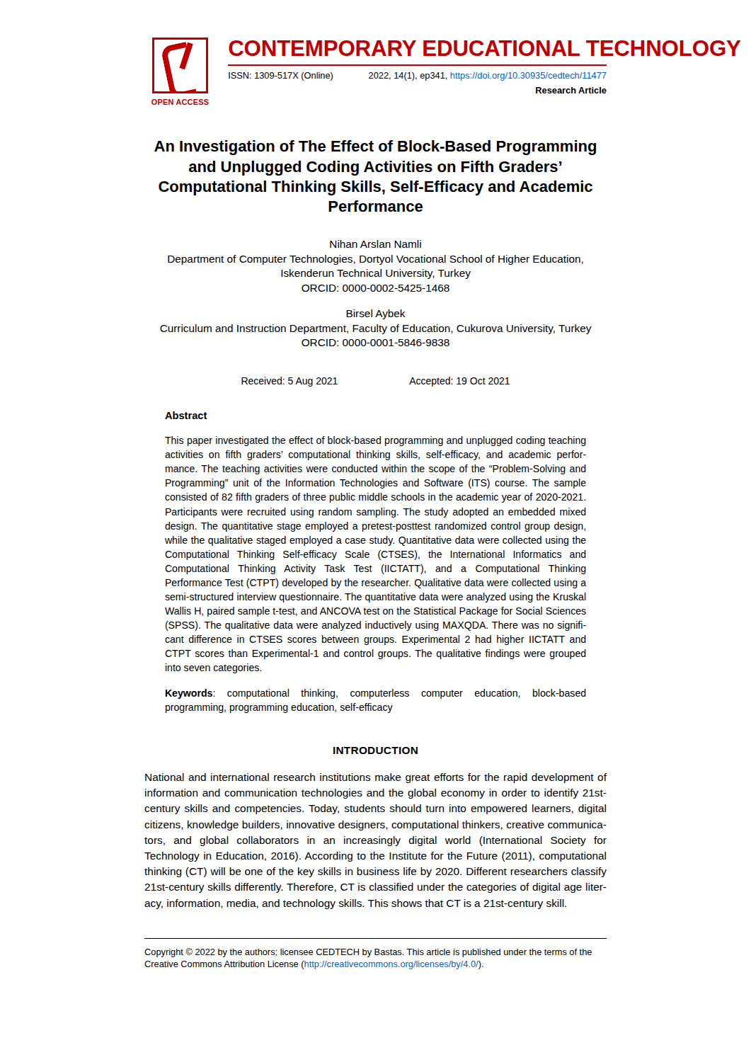OPEN ACCESS
CONTEMPORARY EDUCATIONAL TECHNOLOGY
ISSN: 1309-517X (Online) 2022, 14(1), ep341, https://doi.org/10.30935/cedtech/11477
Research Article
An Investigation of The Effect of Block-Based Programming and Unplugged Coding Activities on Fifth Graders’ Computational Thinking Skills, Self-Efficacy and Academic Performance
Nihan Arslan Namli
Department of Computer Technologies, Dortyol Vocational School of Higher Education, Iskenderun Technical University, Turkey
ORCID: 0000-0002-5425-1468
Birsel Aybek
Curriculum and Instruction Department, Faculty of Education, Cukurova University, Turkey
ORCID: 0000-0001-5846-9838
Received: 5 Aug 2021 Accepted: 19 Oct 2021
Abstract
This paper investigated the effect of block-based programming and unplugged coding teaching activities on fifth graders’ computational thinking skills, self-efficacy, and academic performance. The teaching activities were conducted within the scope of the “Problem-Solving and Programming” unit of the Information Technologies and Software (ITS) course. The sample consisted of 82 fifth graders of three public middle schools in the academic year of 2020-2021. Participants were recruited using random sampling. The study adopted an embedded mixed design. The quantitative stage employed a pretest-posttest randomized control group design, while the qualitative staged employed a case study. Quantitative data were collected using the Computational Thinking Self-efficacy Scale (CTSES), the International Informatics and Computational Thinking Activity Task Test (IICTATT), and a Computational Thinking Performance Test (CTPT) developed by the researcher. Qualitative data were collected using a semi-structured interview questionnaire. The quantitative data were analyzed using the Kruskal Wallis H, paired sample t-test, and ANCOVA test on the Statistical Package for Social Sciences (SPSS). The qualitative data were analyzed inductively using MAXQDA. There was no significant difference in CTSES scores between groups. Experimental 2 had higher IICTATT and CTPT scores than Experimental-1 and control groups. The qualitative findings were grouped into seven categories.
Keywords: computational thinking, computerless computer education, block-based programming, programming education, self-efficacy
INTRODUCTION
National and international research institutions make great efforts for the rapid development of information and communication technologies and the global economy in order to identify 21st-century skills and competencies. Today, students should turn into empowered learners, digital citizens, knowledge builders, innovative designers, computational thinkers, creative communicators, and global collaborators in an increasingly digital world (International Society for Technology in Education, 2016). According to the Institute for the Future (2011), computational thinking (CT) will be one of the key skills in business life by 2020. Different researchers classify 21st-century skills differently. Therefore, CT is classified under the categories of digital age literacy, information, media, and technology skills. This shows that CT is a 21st-century skill.
Copyright © 2022 by the authors; licensee CEDTECH by Bastas. This article is published under the terms of the Creative Commons Attribution License (http://creativecommons.org/licenses/by/4.0/).